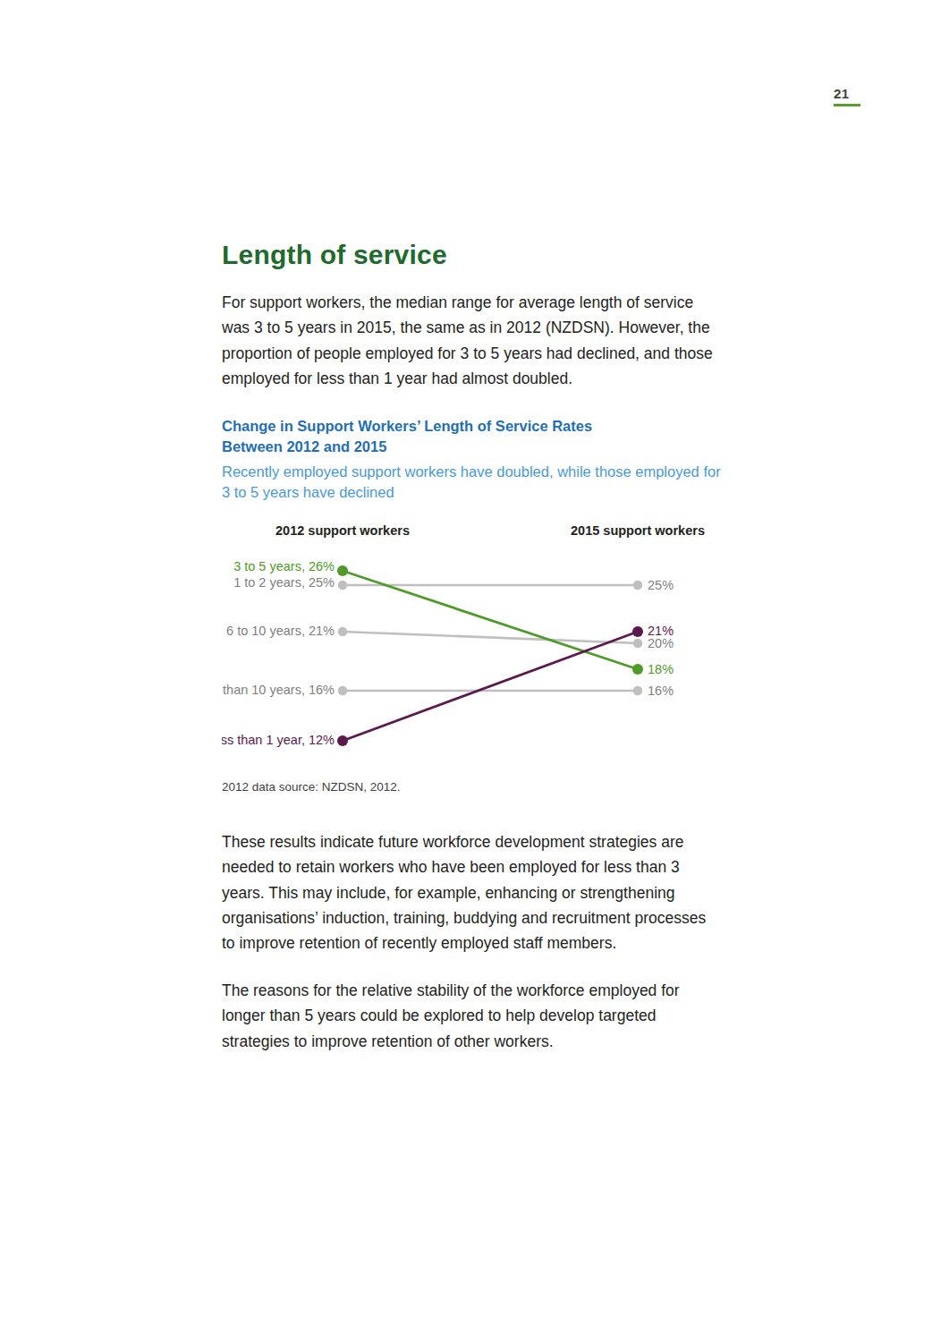21
Length of service
For support workers, the median range for average length of service was 3 to 5 years in 2015, the same as in 2012 (NZDSN). However, the proportion of people employed for 3 to 5 years had declined, and those employed for less than 1 year had almost doubled.
Change in Support Workers’ Length of Service Rates
Between 2012 and 2015
Recently employed support workers have doubled, while those employed for 3 to 5 years have declined
2012 support workers 2015 support workers 3 to 5 years, 26% 1 to 2 years, 25% 6 to 10 years, 21% More than 10 years, 16% Less than 1 year, 12% 25% 21% 20% 18% 16%
2012 data source: NZDSN, 2012.
These results indicate future workforce development strategies are needed to retain workers who have been employed for less than 3 years. This may include, for example, enhancing or strengthening organisations’ induction, training, buddying and recruitment processes to improve retention of recently employed staff members.
The reasons for the relative stability of the workforce employed for longer than 5 years could be explored to help develop targeted strategies to improve retention of other workers.